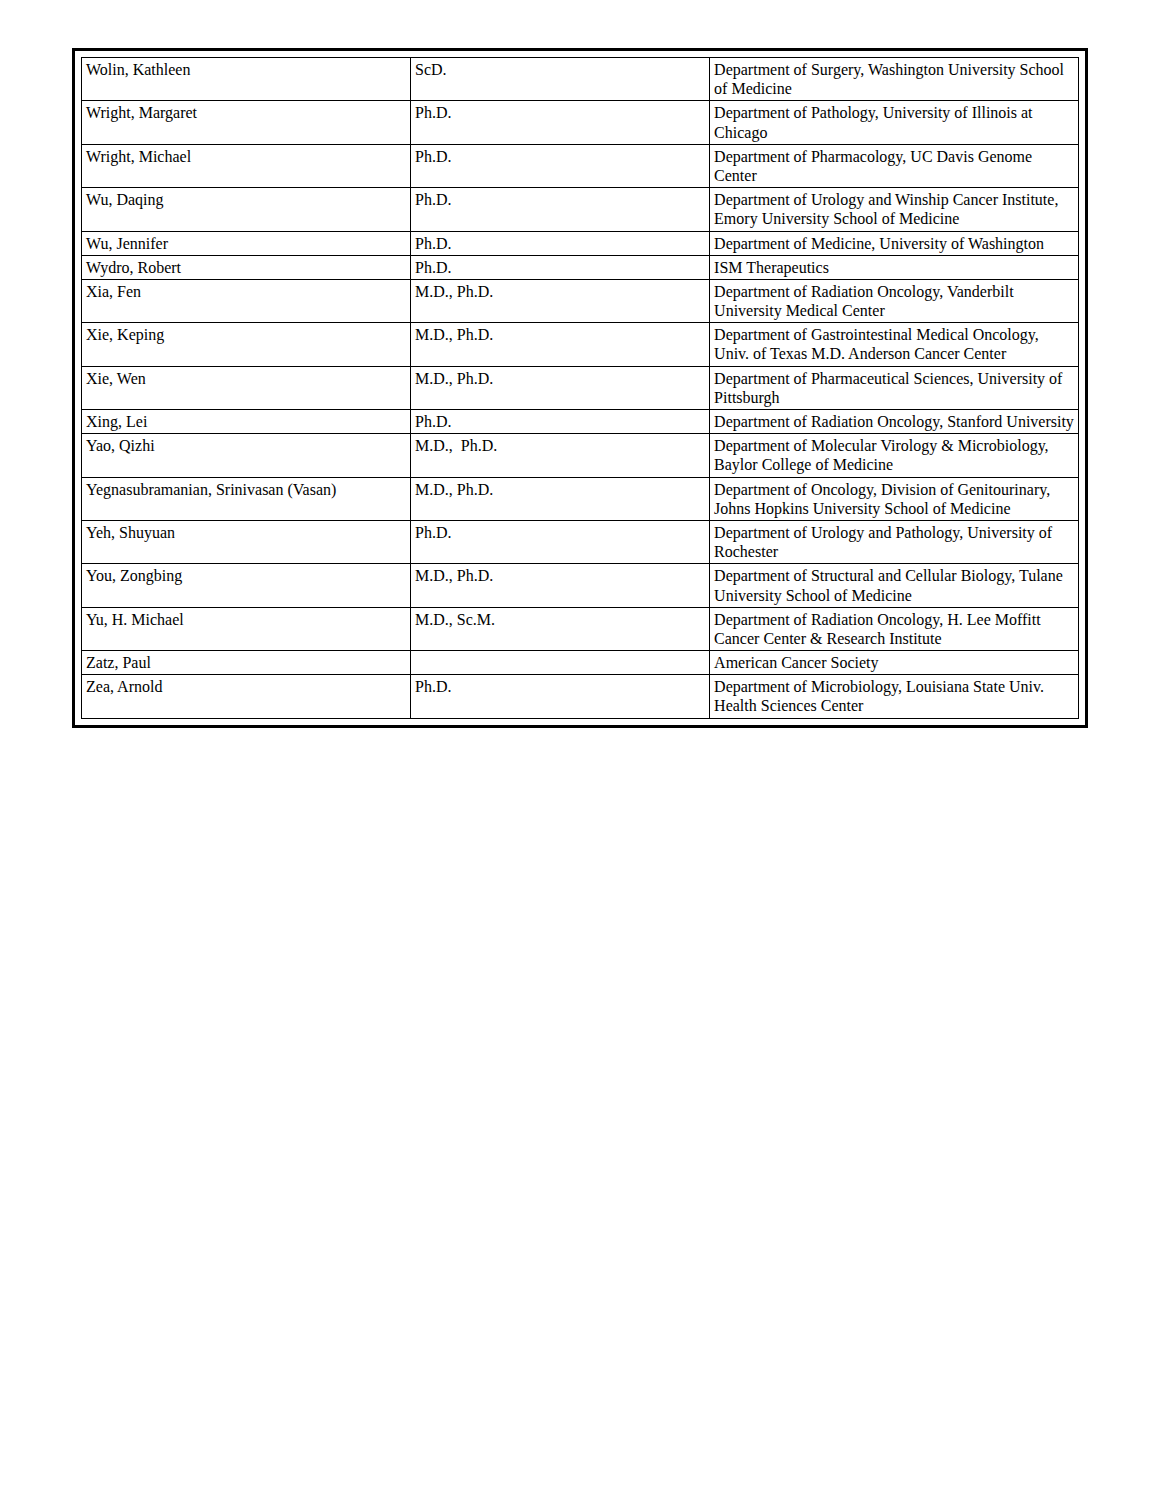| Wolin, Kathleen | ScD. | Department of Surgery, Washington University School of Medicine |
| Wright, Margaret | Ph.D. | Department of Pathology, University of Illinois at Chicago |
| Wright, Michael | Ph.D. | Department of Pharmacology, UC Davis Genome Center |
| Wu, Daqing | Ph.D. | Department of Urology and Winship Cancer Institute, Emory University School of Medicine |
| Wu, Jennifer | Ph.D. | Department of Medicine, University of Washington |
| Wydro, Robert | Ph.D. | ISM Therapeutics |
| Xia, Fen | M.D., Ph.D. | Department of Radiation Oncology, Vanderbilt University Medical Center |
| Xie, Keping | M.D., Ph.D. | Department of Gastrointestinal Medical Oncology, Univ. of Texas M.D. Anderson Cancer Center |
| Xie, Wen | M.D., Ph.D. | Department of Pharmaceutical Sciences, University of Pittsburgh |
| Xing, Lei | Ph.D. | Department of Radiation Oncology, Stanford University |
| Yao, Qizhi | M.D., Ph.D. | Department of Molecular Virology & Microbiology, Baylor College of Medicine |
| Yegnasubramanian, Srinivasan (Vasan) | M.D., Ph.D. | Department of Oncology, Division of Genitourinary, Johns Hopkins University School of Medicine |
| Yeh, Shuyuan | Ph.D. | Department of Urology and Pathology, University of Rochester |
| You, Zongbing | M.D., Ph.D. | Department of Structural and Cellular Biology, Tulane University School of Medicine |
| Yu, H. Michael | M.D., Sc.M. | Department of Radiation Oncology, H. Lee Moffitt Cancer Center & Research Institute |
| Zatz, Paul | | American Cancer Society |
| Zea, Arnold | Ph.D. | Department of Microbiology, Louisiana State Univ. Health Sciences Center |